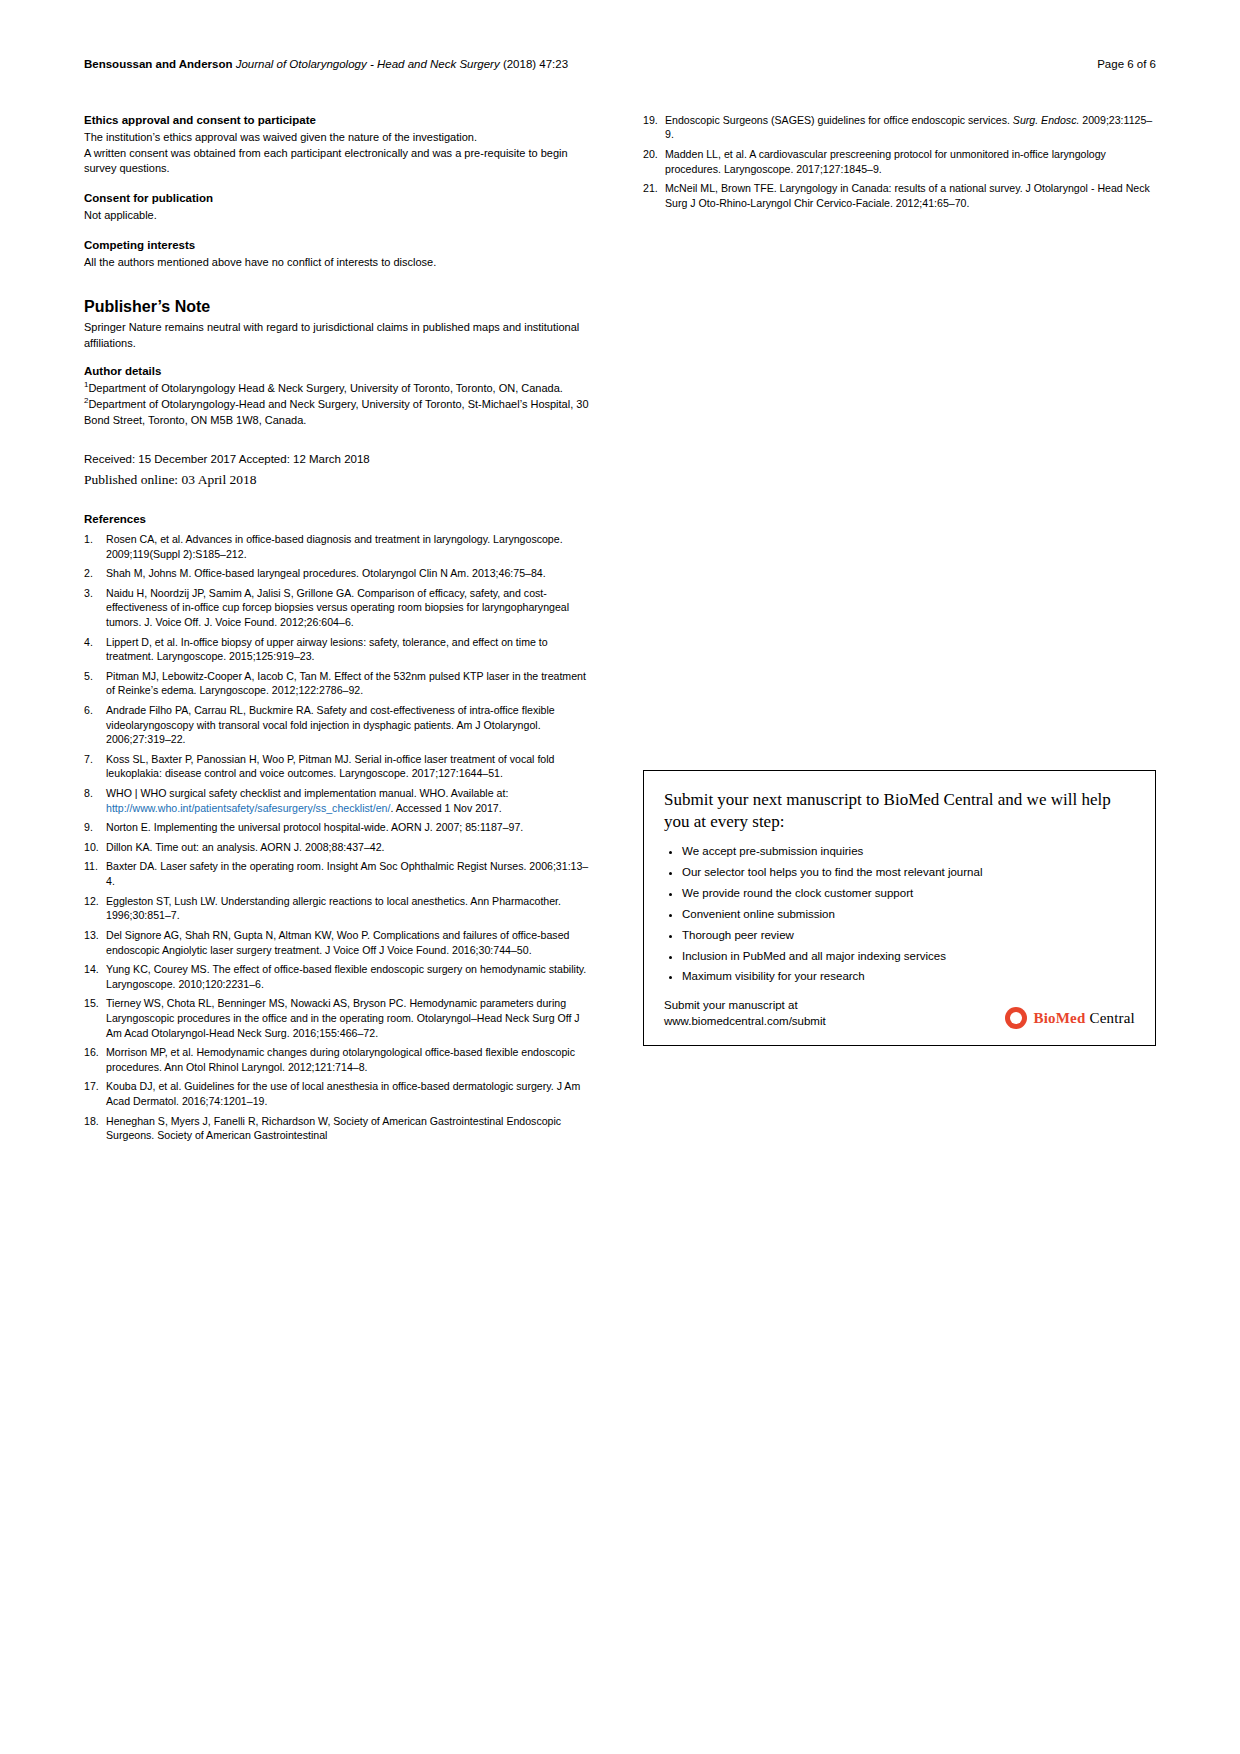Bensoussan and Anderson Journal of Otolaryngology - Head and Neck Surgery (2018) 47:23
Page 6 of 6
Ethics approval and consent to participate
The institution’s ethics approval was waived given the nature of the investigation.
A written consent was obtained from each participant electronically and was a pre-requisite to begin survey questions.
Consent for publication
Not applicable.
Competing interests
All the authors mentioned above have no conflict of interests to disclose.
Publisher’s Note
Springer Nature remains neutral with regard to jurisdictional claims in published maps and institutional affiliations.
Author details
1Department of Otolaryngology Head & Neck Surgery, University of Toronto, Toronto, ON, Canada. 2Department of Otolaryngology-Head and Neck Surgery, University of Toronto, St-Michael’s Hospital, 30 Bond Street, Toronto, ON M5B 1W8, Canada.
Received: 15 December 2017 Accepted: 12 March 2018
Published online: 03 April 2018
References
Rosen CA, et al. Advances in office-based diagnosis and treatment in laryngology. Laryngoscope. 2009;119(Suppl 2):S185–212.
Shah M, Johns M. Office-based laryngeal procedures. Otolaryngol Clin N Am. 2013;46:75–84.
Naidu H, Noordzij JP, Samim A, Jalisi S, Grillone GA. Comparison of efficacy, safety, and cost-effectiveness of in-office cup forcep biopsies versus operating room biopsies for laryngopharyngeal tumors. J. Voice Off. J. Voice Found. 2012;26:604–6.
Lippert D, et al. In-office biopsy of upper airway lesions: safety, tolerance, and effect on time to treatment. Laryngoscope. 2015;125:919–23.
Pitman MJ, Lebowitz-Cooper A, Iacob C, Tan M. Effect of the 532nm pulsed KTP laser in the treatment of Reinke’s edema. Laryngoscope. 2012;122:2786–92.
Andrade Filho PA, Carrau RL, Buckmire RA. Safety and cost-effectiveness of intra-office flexible videolaryngoscopy with transoral vocal fold injection in dysphagic patients. Am J Otolaryngol. 2006;27:319–22.
Koss SL, Baxter P, Panossian H, Woo P, Pitman MJ. Serial in-office laser treatment of vocal fold leukoplakia: disease control and voice outcomes. Laryngoscope. 2017;127:1644–51.
WHO | WHO surgical safety checklist and implementation manual. WHO. Available at: http://www.who.int/patientsafety/safesurgery/ss_checklist/en/. Accessed 1 Nov 2017.
Norton E. Implementing the universal protocol hospital-wide. AORN J. 2007; 85:1187–97.
Dillon KA. Time out: an analysis. AORN J. 2008;88:437–42.
Baxter DA. Laser safety in the operating room. Insight Am Soc Ophthalmic Regist Nurses. 2006;31:13–4.
Eggleston ST, Lush LW. Understanding allergic reactions to local anesthetics. Ann Pharmacother. 1996;30:851–7.
Del Signore AG, Shah RN, Gupta N, Altman KW, Woo P. Complications and failures of office-based endoscopic Angiolytic laser surgery treatment. J Voice Off J Voice Found. 2016;30:744–50.
Yung KC, Courey MS. The effect of office-based flexible endoscopic surgery on hemodynamic stability. Laryngoscope. 2010;120:2231–6.
Tierney WS, Chota RL, Benninger MS, Nowacki AS, Bryson PC. Hemodynamic parameters during Laryngoscopic procedures in the office and in the operating room. Otolaryngol–Head Neck Surg Off J Am Acad Otolaryngol-Head Neck Surg. 2016;155:466–72.
Morrison MP, et al. Hemodynamic changes during otolaryngological office-based flexible endoscopic procedures. Ann Otol Rhinol Laryngol. 2012;121:714–8.
Kouba DJ, et al. Guidelines for the use of local anesthesia in office-based dermatologic surgery. J Am Acad Dermatol. 2016;74:1201–19.
Heneghan S, Myers J, Fanelli R, Richardson W, Society of American Gastrointestinal Endoscopic Surgeons. Society of American Gastrointestinal
Endoscopic Surgeons (SAGES) guidelines for office endoscopic services. Surg. Endosc. 2009;23:1125–9.
Madden LL, et al. A cardiovascular prescreening protocol for unmonitored in-office laryngology procedures. Laryngoscope. 2017;127:1845–9.
McNeil ML, Brown TFE. Laryngology in Canada: results of a national survey. J Otolaryngol - Head Neck Surg J Oto-Rhino-Laryngol Chir Cervico-Faciale. 2012;41:65–70.
Submit your next manuscript to BioMed Central and we will help you at every step:
We accept pre-submission inquiries
Our selector tool helps you to find the most relevant journal
We provide round the clock customer support
Convenient online submission
Thorough peer review
Inclusion in PubMed and all major indexing services
Maximum visibility for your research
Submit your manuscript at
www.biomedcentral.com/submit
BioMed Central